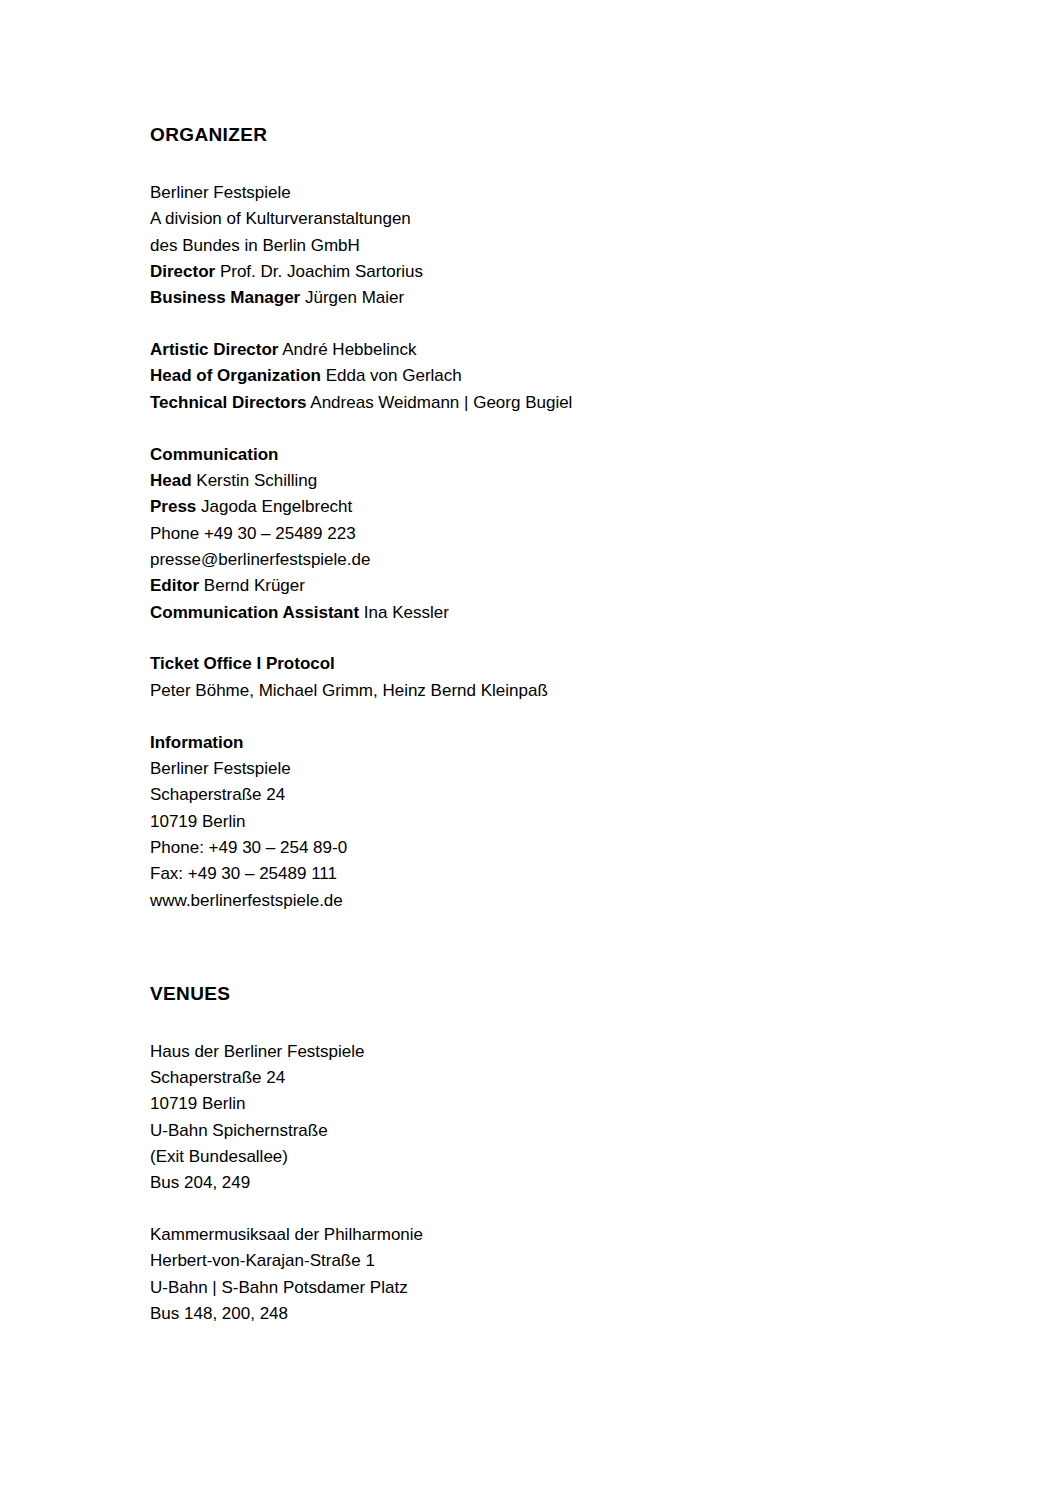ORGANIZER
Berliner Festspiele
A division of Kulturveranstaltungen
des Bundes in Berlin GmbH
Director Prof. Dr. Joachim Sartorius
Business Manager Jürgen Maier
Artistic Director André Hebbelinck
Head of Organization Edda von Gerlach
Technical Directors Andreas Weidmann | Georg Bugiel
Communication
Head Kerstin Schilling
Press Jagoda Engelbrecht
Phone +49 30 – 25489 223
presse@berlinerfestspiele.de
Editor Bernd Krüger
Communication Assistant Ina Kessler
Ticket Office I Protocol
Peter Böhme, Michael Grimm, Heinz Bernd Kleinpaß
Information
Berliner Festspiele
Schaperstraße 24
10719 Berlin
Phone: +49 30 – 254 89-0
Fax: +49 30 – 25489 111
www.berlinerfestspiele.de
VENUES
Haus der Berliner Festspiele
Schaperstraße 24
10719 Berlin
U-Bahn Spichernstraße
(Exit Bundesallee)
Bus 204, 249
Kammermusiksaal der Philharmonie
Herbert-von-Karajan-Straße 1
U-Bahn | S-Bahn Potsdamer Platz
Bus 148, 200, 248